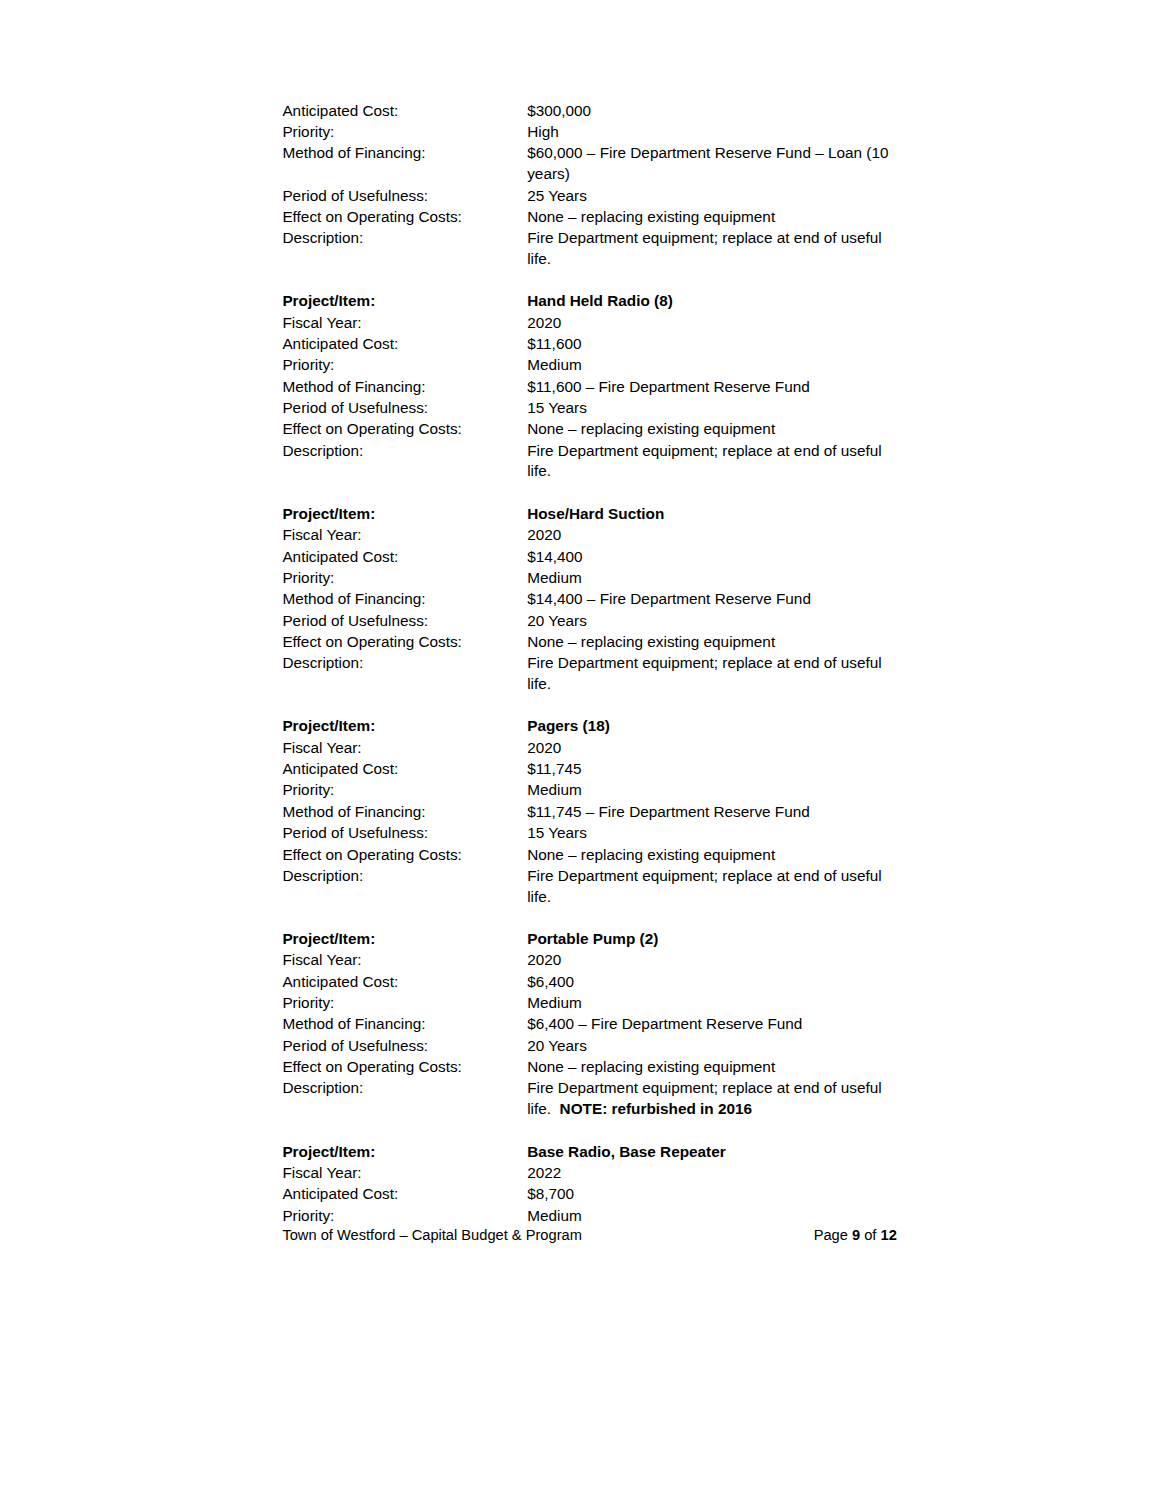| Anticipated Cost: | $300,000 |
| Priority: | High |
| Method of Financing: | $60,000 – Fire Department Reserve Fund – Loan (10 years) |
| Period of Usefulness: | 25 Years |
| Effect on Operating Costs: | None – replacing existing equipment |
| Description: | Fire Department equipment; replace at end of useful life. |
| Project/Item: | Hand Held Radio (8) |
| Fiscal Year: | 2020 |
| Anticipated Cost: | $11,600 |
| Priority: | Medium |
| Method of Financing: | $11,600 – Fire Department Reserve Fund |
| Period of Usefulness: | 15 Years |
| Effect on Operating Costs: | None – replacing existing equipment |
| Description: | Fire Department equipment; replace at end of useful life. |
| Project/Item: | Hose/Hard Suction |
| Fiscal Year: | 2020 |
| Anticipated Cost: | $14,400 |
| Priority: | Medium |
| Method of Financing: | $14,400 – Fire Department Reserve Fund |
| Period of Usefulness: | 20 Years |
| Effect on Operating Costs: | None – replacing existing equipment |
| Description: | Fire Department equipment; replace at end of useful life. |
| Project/Item: | Pagers (18) |
| Fiscal Year: | 2020 |
| Anticipated Cost: | $11,745 |
| Priority: | Medium |
| Method of Financing: | $11,745 – Fire Department Reserve Fund |
| Period of Usefulness: | 15 Years |
| Effect on Operating Costs: | None – replacing existing equipment |
| Description: | Fire Department equipment; replace at end of useful life. |
| Project/Item: | Portable Pump (2) |
| Fiscal Year: | 2020 |
| Anticipated Cost: | $6,400 |
| Priority: | Medium |
| Method of Financing: | $6,400 – Fire Department Reserve Fund |
| Period of Usefulness: | 20 Years |
| Effect on Operating Costs: | None – replacing existing equipment |
| Description: | Fire Department equipment; replace at end of useful life. NOTE: refurbished in 2016 |
| Project/Item: | Base Radio, Base Repeater |
| Fiscal Year: | 2022 |
| Anticipated Cost: | $8,700 |
| Priority: | Medium |
Town of Westford – Capital Budget & Program Page 9 of 12